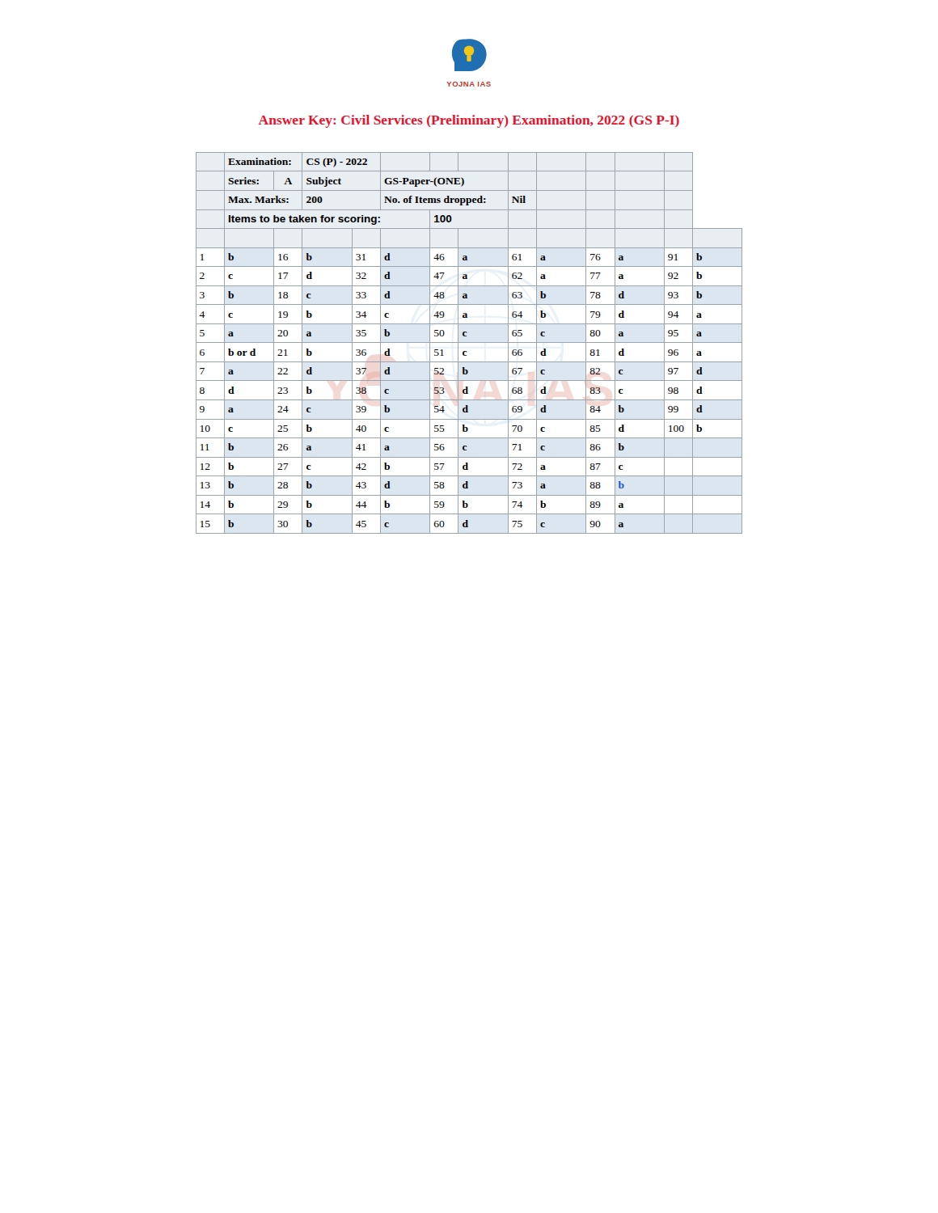YOJNA IAS
Answer Key: Civil Services (Preliminary) Examination, 2022 (GS P-I)
YOJNA IAS
| | Examination: | CS (P) - 2022 | | | | | | | | |
| | Series: | A | Subject | GS-Paper-(ONE) | | | | | |
| | Max. Marks: | 200 | No. of Items dropped: | Nil | | | | |
| | Items to be taken for scoring: | 100 | | | | | |
| 1 | b | 16 | b | 31 | d | 46 | a | 61 | a | 76 | a | 91 | b |
| 2 | c | 17 | d | 32 | d | 47 | a | 62 | a | 77 | a | 92 | b |
| 3 | b | 18 | c | 33 | d | 48 | a | 63 | b | 78 | d | 93 | b |
| 4 | c | 19 | b | 34 | c | 49 | a | 64 | b | 79 | d | 94 | a |
| 5 | a | 20 | a | 35 | b | 50 | c | 65 | c | 80 | a | 95 | a |
| 6 | b or d | 21 | b | 36 | d | 51 | c | 66 | d | 81 | d | 96 | a |
| 7 | a | 22 | d | 37 | d | 52 | b | 67 | c | 82 | c | 97 | d |
| 8 | d | 23 | b | 38 | c | 53 | d | 68 | d | 83 | c | 98 | d |
| 9 | a | 24 | c | 39 | b | 54 | d | 69 | d | 84 | b | 99 | d |
| 10 | c | 25 | b | 40 | c | 55 | b | 70 | c | 85 | d | 100 | b |
| 11 | b | 26 | a | 41 | a | 56 | c | 71 | c | 86 | b | | |
| 12 | b | 27 | c | 42 | b | 57 | d | 72 | a | 87 | c | | |
| 13 | b | 28 | b | 43 | d | 58 | d | 73 | a | 88 | b | | |
| 14 | b | 29 | b | 44 | b | 59 | b | 74 | b | 89 | a | | |
| 15 | b | 30 | b | 45 | c | 60 | d | 75 | c | 90 | a | | |